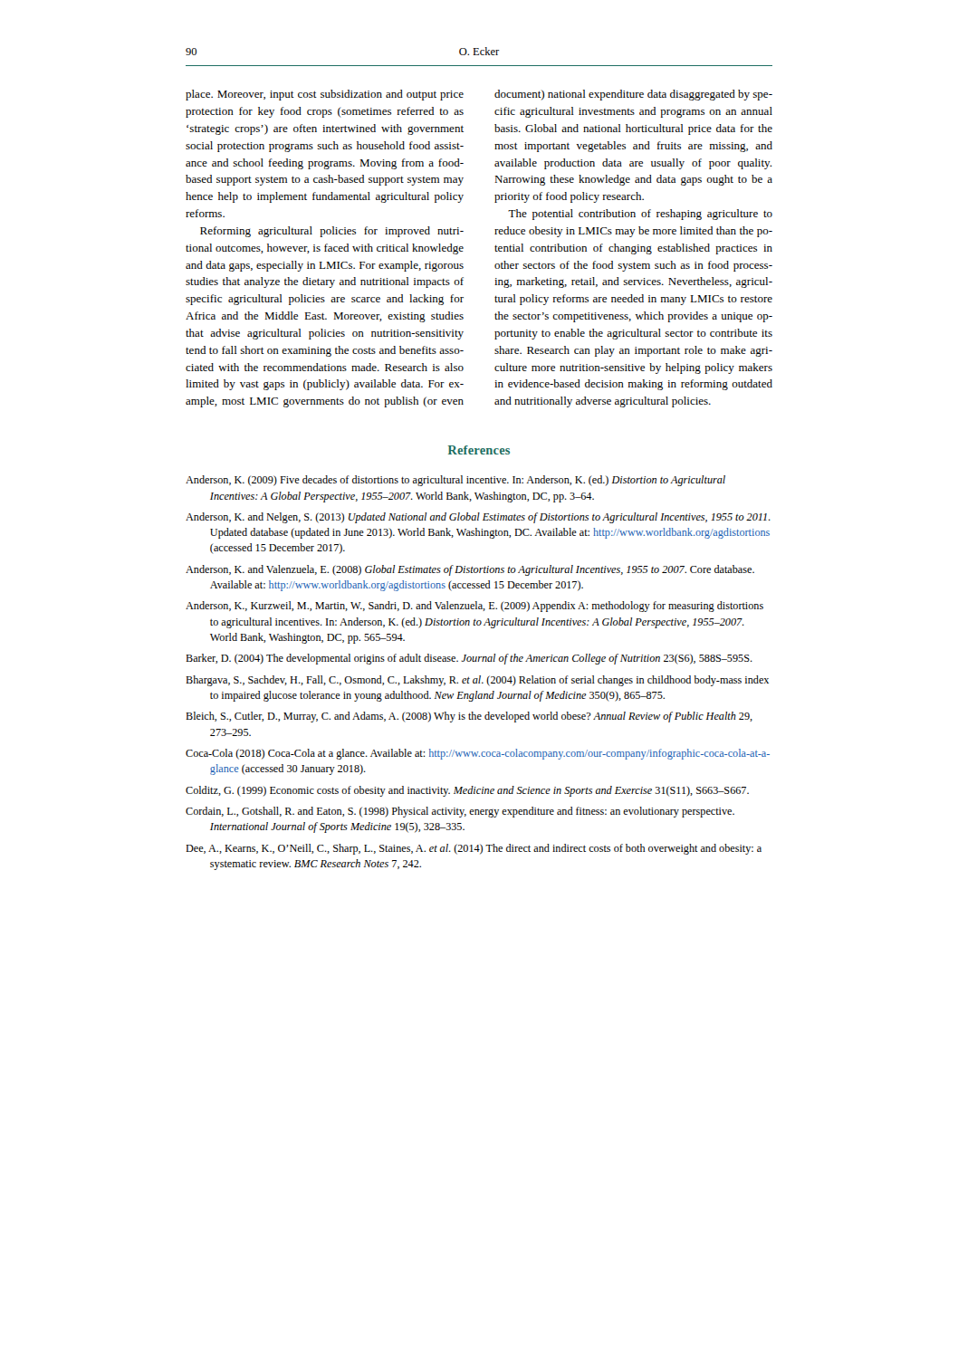90 O. Ecker
place. Moreover, input cost subsidization and output price protection for key food crops (sometimes referred to as ‘strategic crops’) are often intertwined with government social protection programs such as household food assistance and school feeding programs. Moving from a food-based support system to a cash-based support system may hence help to implement fundamental agricultural policy reforms.
Reforming agricultural policies for improved nutritional outcomes, however, is faced with critical knowledge and data gaps, especially in LMICs. For example, rigorous studies that analyze the dietary and nutritional impacts of specific agricultural policies are scarce and lacking for Africa and the Middle East. Moreover, existing studies that advise agricultural policies on nutrition-sensitivity tend to fall short on examining the costs and benefits associated with the recommendations made. Research is also limited by vast gaps in (publicly) available data. For example, most LMIC governments do not publish (or even document) national expenditure data disaggregated by specific agricultural investments and programs on an annual basis. Global and national horticultural price data for the most important vegetables and fruits are missing, and available production data are usually of poor quality. Narrowing these knowledge and data gaps ought to be a priority of food policy research.
The potential contribution of reshaping agriculture to reduce obesity in LMICs may be more limited than the potential contribution of changing established practices in other sectors of the food system such as in food processing, marketing, retail, and services. Nevertheless, agricultural policy reforms are needed in many LMICs to restore the sector’s competitiveness, which provides a unique opportunity to enable the agricultural sector to contribute its share. Research can play an important role to make agriculture more nutrition-sensitive by helping policy makers in evidence-based decision making in reforming outdated and nutritionally adverse agricultural policies.
References
Anderson, K. (2009) Five decades of distortions to agricultural incentive. In: Anderson, K. (ed.) Distortion to Agricultural Incentives: A Global Perspective, 1955–2007. World Bank, Washington, DC, pp. 3–64.
Anderson, K. and Nelgen, S. (2013) Updated National and Global Estimates of Distortions to Agricultural Incentives, 1955 to 2011. Updated database (updated in June 2013). World Bank, Washington, DC. Available at: http://www.worldbank.org/agdistortions (accessed 15 December 2017).
Anderson, K. and Valenzuela, E. (2008) Global Estimates of Distortions to Agricultural Incentives, 1955 to 2007. Core database. Available at: http://www.worldbank.org/agdistortions (accessed 15 December 2017).
Anderson, K., Kurzweil, M., Martin, W., Sandri, D. and Valenzuela, E. (2009) Appendix A: methodology for measuring distortions to agricultural incentives. In: Anderson, K. (ed.) Distortion to Agricultural Incentives: A Global Perspective, 1955–2007. World Bank, Washington, DC, pp. 565–594.
Barker, D. (2004) The developmental origins of adult disease. Journal of the American College of Nutrition 23(S6), 588S–595S.
Bhargava, S., Sachdev, H., Fall, C., Osmond, C., Lakshmy, R. et al. (2004) Relation of serial changes in childhood body-mass index to impaired glucose tolerance in young adulthood. New England Journal of Medicine 350(9), 865–875.
Bleich, S., Cutler, D., Murray, C. and Adams, A. (2008) Why is the developed world obese? Annual Review of Public Health 29, 273–295.
Coca-Cola (2018) Coca-Cola at a glance. Available at: http://www.coca-colacompany.com/our-company/infographic-coca-cola-at-a-glance (accessed 30 January 2018).
Colditz, G. (1999) Economic costs of obesity and inactivity. Medicine and Science in Sports and Exercise 31(S11), S663–S667.
Cordain, L., Gotshall, R. and Eaton, S. (1998) Physical activity, energy expenditure and fitness: an evolutionary perspective. International Journal of Sports Medicine 19(5), 328–335.
Dee, A., Kearns, K., O’Neill, C., Sharp, L., Staines, A. et al. (2014) The direct and indirect costs of both overweight and obesity: a systematic review. BMC Research Notes 7, 242.